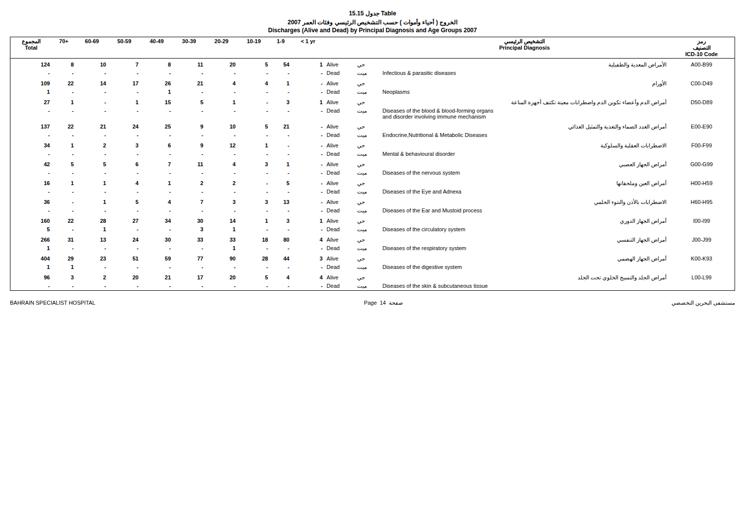جدول 15.15 Table
الخروج ( أحياء وأموات ) حسب التشخيص الرئيسي وفئات العمر 2007
Discharges (Alive and Dead) by Principal Diagnosis and Age Groups 2007
| المجموع Total | 70+ | 60-69 | 50-59 | 40-49 | 30-39 | 20-29 | 10-19 | 1-9 | < 1 yr | | | التشخيص الرئيسي Principal Diagnosis | رمز التصنيف ICD-10 Code |
| --- | --- | --- | --- | --- | --- | --- | --- | --- | --- | --- | --- | --- | --- |
| 124 | 8 | 10 | 7 | 8 | 11 | 20 | 5 | 54 | 1 | Alive | حي | الأمراض المعدية والطفيلية | A00-B99 |
| - | - | - | - | - | - | - | - | - | - | Dead | ميت | Infectious & parasitic diseases | |
| 109 | 22 | 14 | 17 | 26 | 21 | 4 | 4 | 1 | - | Alive | حي | الأورام | C00-D49 |
| 1 | - | - | - | 1 | - | - | - | - | - | Dead | ميت | Neoplasms | |
| 27 | 1 | - | 1 | 15 | 5 | 1 | - | 3 | 1 | Alive | حي | أمراض الدم وأعضاء تكوين الدم واضطرابات معينة تكتنف أجهزة المناعة | D50-D89 |
| - | - | - | - | - | - | - | - | - | - | Dead | ميت | Diseases of the blood & blood-forming organs and disorder involving immune mechanism | |
| 137 | 22 | 21 | 24 | 25 | 9 | 10 | 5 | 21 | - | Alive | حي | أمراض الغدد الصماء والتغذية والتمثيل الغذائي | E00-E90 |
| - | - | - | - | - | - | - | - | - | - | Dead | ميت | Endocrine,Nutritional & Metabolic Diseases | |
| 34 | 1 | 2 | 3 | 6 | 9 | 12 | 1 | - | - | Alive | حي | الاضطرابات العقلية والسلوكية | F00-F99 |
| - | - | - | - | - | - | - | - | - | - | Dead | ميت | Mental & behavioural disorder | |
| 42 | 5 | 5 | 6 | 7 | 11 | 4 | 3 | 1 | - | Alive | حي | أمراض الجهاز العصبي | G00-G99 |
| - | - | - | - | - | - | - | - | - | - | Dead | ميت | Diseases of the nervous system | |
| 16 | 1 | 1 | 4 | 1 | 2 | 2 | - | 5 | - | Alive | حي | أمراض العين وملحقاتها | H00-H59 |
| - | - | - | - | - | - | - | - | - | - | Dead | ميت | Diseases of the Eye and Adnexa | |
| 36 | - | 1 | 5 | 4 | 7 | 3 | 3 | 13 | - | Alive | حي | الاضطرابات بالأذن والنتوء الحلمي | H60-H95 |
| - | - | - | - | - | - | - | - | - | - | Dead | ميت | Diseases of the Ear and Mustoid process | |
| 160 | 22 | 28 | 27 | 34 | 30 | 14 | 1 | 3 | 1 | Alive | حي | أمراض الجهاز الدوري | I00-I99 |
| 5 | - | 1 | - | - | 3 | 1 | - | - | - | Dead | ميت | Diseases of the circulatory system | |
| 266 | 31 | 13 | 24 | 30 | 33 | 33 | 18 | 80 | 4 | Alive | حي | أمراض الجهاز التنفسي | J00-J99 |
| 1 | - | - | - | - | - | 1 | - | - | - | Dead | ميت | Diseases of the respiratory system | |
| 404 | 29 | 23 | 51 | 59 | 77 | 90 | 28 | 44 | 3 | Alive | حي | أمراض الجهاز الهضمي | K00-K93 |
| 1 | 1 | - | - | - | - | - | - | - | - | Dead | ميت | Diseases of the digestive system | |
| 96 | 3 | 2 | 20 | 21 | 17 | 20 | 5 | 4 | 4 | Alive | حي | أمراض الجلد والنسيج الخلوي تحت الجلد | L00-L99 |
| - | - | - | - | - | - | - | - | - | - | Dead | ميت | Diseases of the skin & subcutaneous tissue | |
BAHRAIN SPECIALIST HOSPITAL
Page 14 صفحة
مستشفى البحرين التخصصي